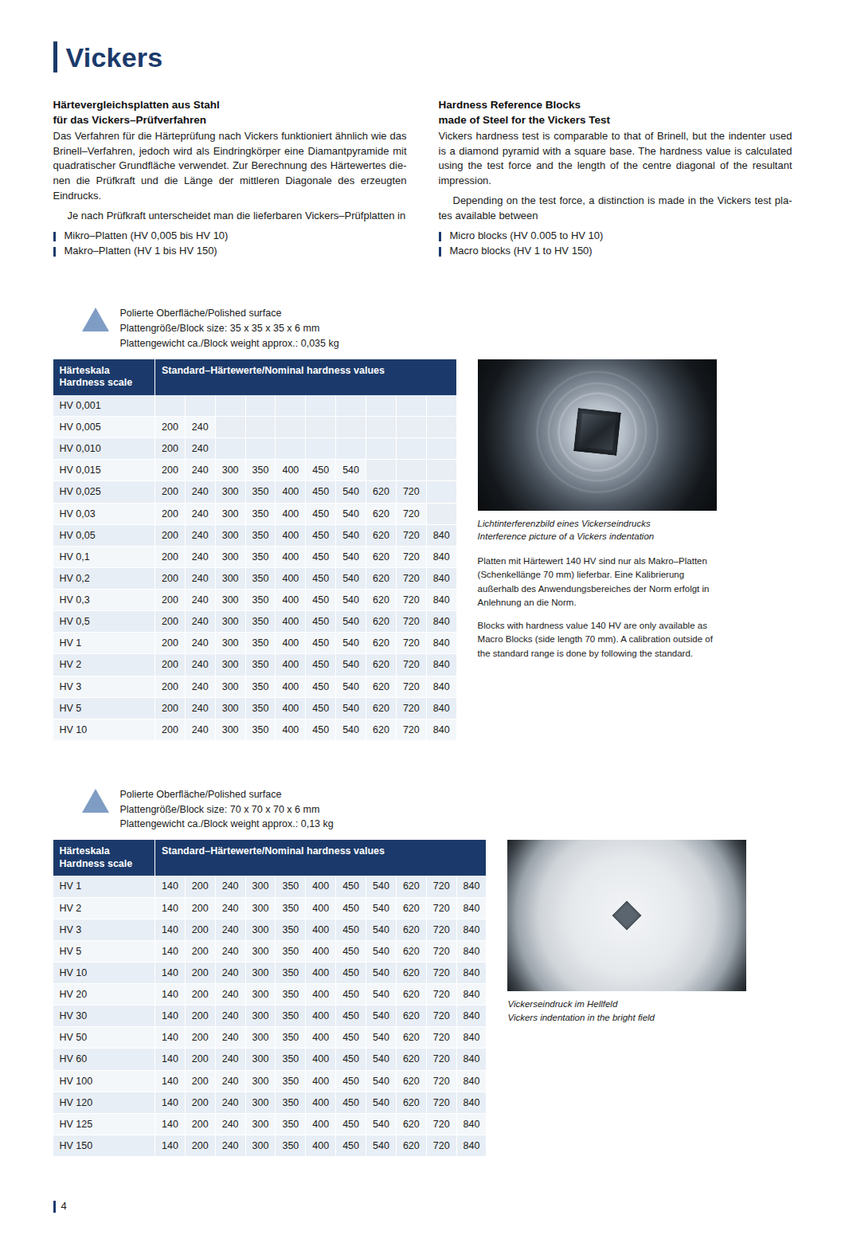Vickers
Härtevergleichsplatten aus Stahl
für das Vickers–Prüfverfahren
Das Verfahren für die Härteprüfung nach Vickers funktioniert ähnlich wie das Brinell–Verfahren, jedoch wird als Eindringkörper eine Diamantpyramide mit quadratischer Grundfläche verwendet. Zur Berechnung des Härtewertes dienen die Prüfkraft und die Länge der mittleren Diagonale des erzeugten Eindrucks.
Je nach Prüfkraft unterscheidet man die lieferbaren Vickers–Prüfplatten in
Mikro–Platten (HV 0,005 bis HV 10)
Makro–Platten (HV 1 bis HV 150)
Hardness Reference Blocks
made of Steel for the Vickers Test
Vickers hardness test is comparable to that of Brinell, but the indenter used is a diamond pyramid with a square base. The hardness value is calculated using the test force and the length of the centre diagonal of the resultant impression.
Depending on the test force, a distinction is made in the Vickers test plates available between
Micro blocks (HV 0.005 to HV 10)
Macro blocks (HV 1 to HV 150)
Polierte Oberfläche/Polished surface
Plattengröße/Block size: 35 x 35 x 35 x 6 mm
Plattengewicht ca./Block weight approx.: 0,035 kg
| Härteskala Hardness scale | Standard–Härtewerte/Nominal hardness values |
| --- | --- |
| HV 0,001 | | | | | | | | | | |
| HV 0,005 | 200 | 240 | | | | | | | | |
| HV 0,010 | 200 | 240 | | | | | | | | |
| HV 0,015 | 200 | 240 | 300 | 350 | 400 | 450 | 540 | | | |
| HV 0,025 | 200 | 240 | 300 | 350 | 400 | 450 | 540 | 620 | 720 | |
| HV 0,03 | 200 | 240 | 300 | 350 | 400 | 450 | 540 | 620 | 720 | |
| HV 0,05 | 200 | 240 | 300 | 350 | 400 | 450 | 540 | 620 | 720 | 840 |
| HV 0,1 | 200 | 240 | 300 | 350 | 400 | 450 | 540 | 620 | 720 | 840 |
| HV 0,2 | 200 | 240 | 300 | 350 | 400 | 450 | 540 | 620 | 720 | 840 |
| HV 0,3 | 200 | 240 | 300 | 350 | 400 | 450 | 540 | 620 | 720 | 840 |
| HV 0,5 | 200 | 240 | 300 | 350 | 400 | 450 | 540 | 620 | 720 | 840 |
| HV 1 | 200 | 240 | 300 | 350 | 400 | 450 | 540 | 620 | 720 | 840 |
| HV 2 | 200 | 240 | 300 | 350 | 400 | 450 | 540 | 620 | 720 | 840 |
| HV 3 | 200 | 240 | 300 | 350 | 400 | 450 | 540 | 620 | 720 | 840 |
| HV 5 | 200 | 240 | 300 | 350 | 400 | 450 | 540 | 620 | 720 | 840 |
| HV 10 | 200 | 240 | 300 | 350 | 400 | 450 | 540 | 620 | 720 | 840 |
Lichtinterferenzbild eines Vickerseindrucks
Interference picture of a Vickers indentation
Platten mit Härtewert 140 HV sind nur als Makro–Platten (Schenkellänge 70 mm) lieferbar. Eine Kalibrierung außerhalb des Anwendungsbereiches der Norm erfolgt in Anlehnung an die Norm.
Blocks with hardness value 140 HV are only available as Macro Blocks (side length 70 mm). A calibration outside of the standard range is done by following the standard.
Polierte Oberfläche/Polished surface
Plattengröße/Block size: 70 x 70 x 70 x 6 mm
Plattengewicht ca./Block weight approx.: 0,13 kg
| Härteskala Hardness scale | Standard–Härtewerte/Nominal hardness values |
| --- | --- |
| HV 1 | 140 | 200 | 240 | 300 | 350 | 400 | 450 | 540 | 620 | 720 | 840 |
| HV 2 | 140 | 200 | 240 | 300 | 350 | 400 | 450 | 540 | 620 | 720 | 840 |
| HV 3 | 140 | 200 | 240 | 300 | 350 | 400 | 450 | 540 | 620 | 720 | 840 |
| HV 5 | 140 | 200 | 240 | 300 | 350 | 400 | 450 | 540 | 620 | 720 | 840 |
| HV 10 | 140 | 200 | 240 | 300 | 350 | 400 | 450 | 540 | 620 | 720 | 840 |
| HV 20 | 140 | 200 | 240 | 300 | 350 | 400 | 450 | 540 | 620 | 720 | 840 |
| HV 30 | 140 | 200 | 240 | 300 | 350 | 400 | 450 | 540 | 620 | 720 | 840 |
| HV 50 | 140 | 200 | 240 | 300 | 350 | 400 | 450 | 540 | 620 | 720 | 840 |
| HV 60 | 140 | 200 | 240 | 300 | 350 | 400 | 450 | 540 | 620 | 720 | 840 |
| HV 100 | 140 | 200 | 240 | 300 | 350 | 400 | 450 | 540 | 620 | 720 | 840 |
| HV 120 | 140 | 200 | 240 | 300 | 350 | 400 | 450 | 540 | 620 | 720 | 840 |
| HV 125 | 140 | 200 | 240 | 300 | 350 | 400 | 450 | 540 | 620 | 720 | 840 |
| HV 150 | 140 | 200 | 240 | 300 | 350 | 400 | 450 | 540 | 620 | 720 | 840 |
Vickerseindruck im Hellfeld
Vickers indentation in the bright field
4